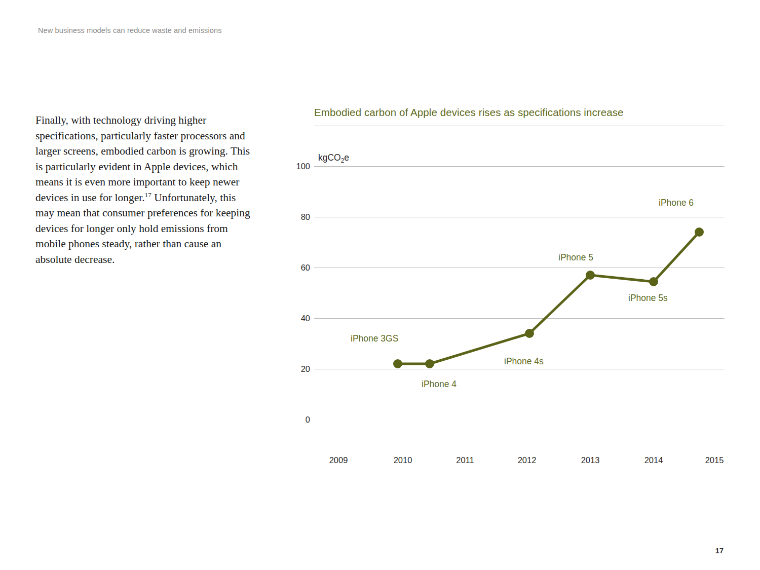New business models can reduce waste and emissions
Finally, with technology driving higher specifications, particularly faster processors and larger screens, embodied carbon is growing. This is particularly evident in Apple devices, which means it is even more important to keep newer devices in use for longer.17 Unfortunately, this may mean that consumer preferences for keeping devices for longer only hold emissions from mobile phones steady, rather than cause an absolute decrease.
Embodied carbon of Apple devices rises as specifications increase
kgCO2e
100
80
60
40
20
0
2009
2010
2011
2012
2013
2014
2015
iPhone 3GS
iPhone 4
iPhone 4s
iPhone 5
iPhone 5s
iPhone 6
17